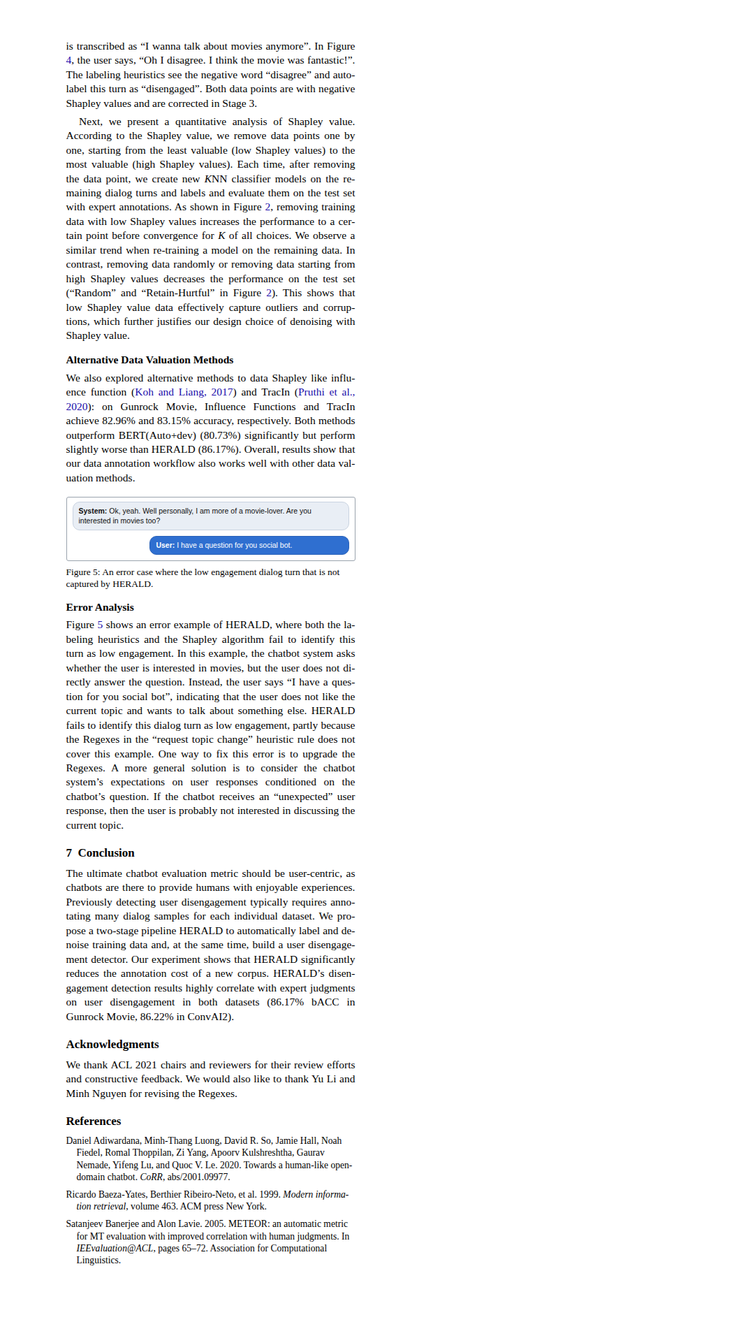is transcribed as “I wanna talk about movies anymore”. In Figure 4, the user says, “Oh I disagree. I think the movie was fantastic!”. The labeling heuristics see the negative word “disagree” and auto-label this turn as “disengaged”. Both data points are with negative Shapley values and are corrected in Stage 3.
Next, we present a quantitative analysis of Shapley value. According to the Shapley value, we remove data points one by one, starting from the least valuable (low Shapley values) to the most valuable (high Shapley values). Each time, after removing the data point, we create new KNN classifier models on the remaining dialog turns and labels and evaluate them on the test set with expert annotations. As shown in Figure 2, removing training data with low Shapley values increases the performance to a certain point before convergence for K of all choices. We observe a similar trend when re-training a model on the remaining data. In contrast, removing data randomly or removing data starting from high Shapley values decreases the performance on the test set (“Random” and “Retain-Hurtful” in Figure 2). This shows that low Shapley value data effectively capture outliers and corruptions, which further justifies our design choice of denoising with Shapley value.
Alternative Data Valuation Methods
We also explored alternative methods to data Shapley like influence function (Koh and Liang, 2017) and TracIn (Pruthi et al., 2020): on Gunrock Movie, Influence Functions and TracIn achieve 82.96% and 83.15% accuracy, respectively. Both methods outperform BERT(Auto+dev) (80.73%) significantly but perform slightly worse than HERALD (86.17%). Overall, results show that our data annotation workflow also works well with other data valuation methods.
System: Ok, yeah. Well personally, I am more of a movie-lover. Are you interested in movies too? User: I have a question for you social bot.
Figure 5: An error case where the low engagement dialog turn that is not captured by HERALD.
Error Analysis
Figure 5 shows an error example of HERALD, where both the labeling heuristics and the Shapley algorithm fail to identify this turn as low engagement. In this example, the chatbot system asks whether the user is interested in movies, but the user does not directly answer the question. Instead, the user says “I have a question for you social bot”, indicating that the user does not like the current topic and wants to talk about something else. HERALD fails to identify this dialog turn as low engagement, partly because the Regexes in the “request topic change” heuristic rule does not cover this example. One way to fix this error is to upgrade the Regexes. A more general solution is to consider the chatbot system’s expectations on user responses conditioned on the chatbot’s question. If the chatbot receives an “unexpected” user response, then the user is probably not interested in discussing the current topic.
7 Conclusion
The ultimate chatbot evaluation metric should be user-centric, as chatbots are there to provide humans with enjoyable experiences. Previously detecting user disengagement typically requires annotating many dialog samples for each individual dataset. We propose a two-stage pipeline HERALD to automatically label and denoise training data and, at the same time, build a user disengagement detector. Our experiment shows that HERALD significantly reduces the annotation cost of a new corpus. HERALD’s disengagement detection results highly correlate with expert judgments on user disengagement in both datasets (86.17% bACC in Gunrock Movie, 86.22% in ConvAI2).
Acknowledgments
We thank ACL 2021 chairs and reviewers for their review efforts and constructive feedback. We would also like to thank Yu Li and Minh Nguyen for revising the Regexes.
References
Daniel Adiwardana, Minh-Thang Luong, David R. So, Jamie Hall, Noah Fiedel, Romal Thoppilan, Zi Yang, Apoorv Kulshreshtha, Gaurav Nemade, Yifeng Lu, and Quoc V. Le. 2020. Towards a human-like open-domain chatbot. CoRR, abs/2001.09977.
Ricardo Baeza-Yates, Berthier Ribeiro-Neto, et al. 1999. Modern information retrieval, volume 463. ACM press New York.
Satanjeev Banerjee and Alon Lavie. 2005. METEOR: an automatic metric for MT evaluation with improved correlation with human judgments. In IEEvaluation@ACL, pages 65–72. Association for Computational Linguistics.